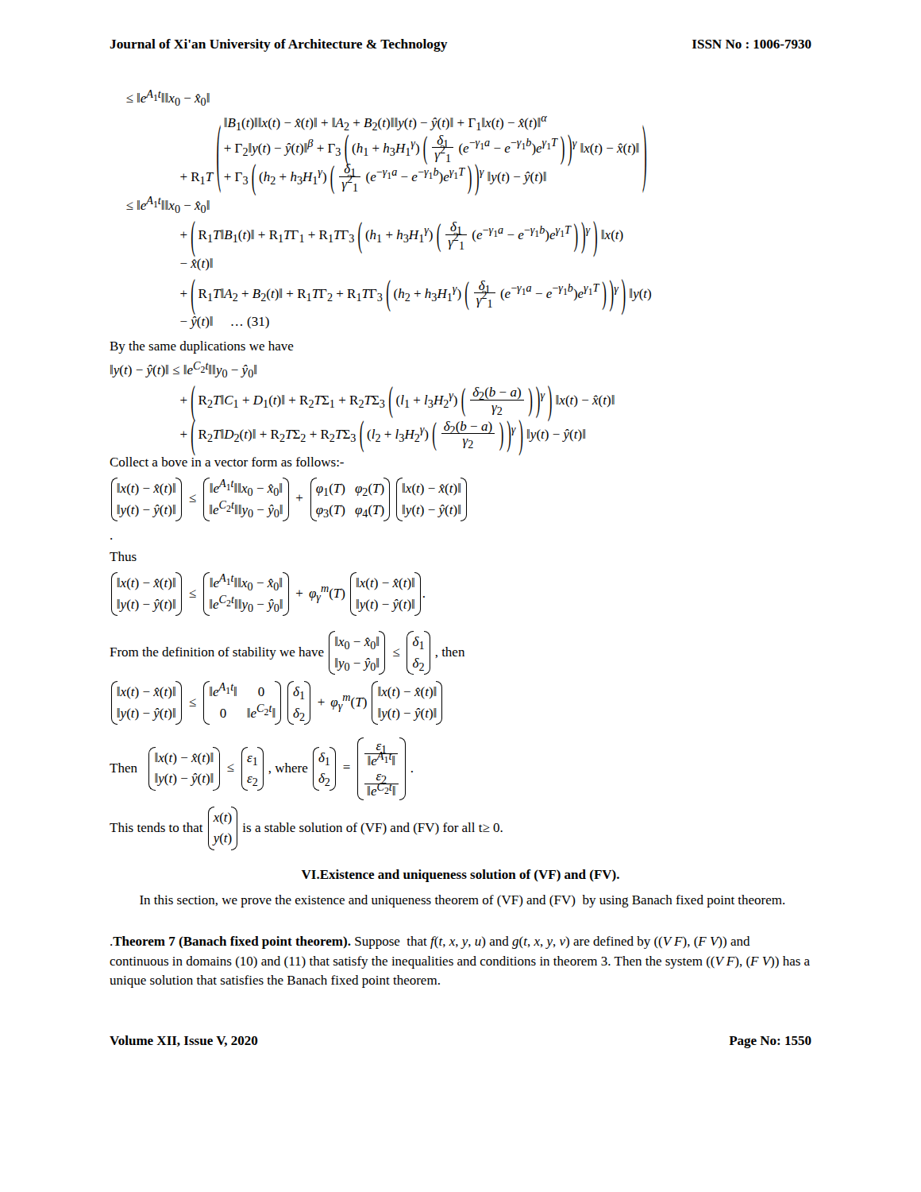Journal of Xi'an University of Architecture & Technology ISSN No : 1006-7930
≤ ‖eA1t‖‖x0 − x̂0‖
+ R1T ‖B1(t)‖‖x(t) − x̂(t)‖ + ‖A2 + B2(t)‖‖y(t) − ŷ(t)‖ + Γ1‖x(t) − x̂(t)‖α
+ Γ2‖y(t) − ŷ(t)‖β + Γ3 (h1 + h3H1γ) δ1 γ21 (e−γ1a − e−γ1b)eγ1T γ ‖x(t) − x̂(t)‖
+ Γ3 (h2 + h3H1γ) δ1 γ21 (e−γ1a − e−γ1b)eγ1T γ ‖y(t) − ŷ(t)‖
≤ ‖eA1t‖‖x0 − x̂0‖
+ R1T‖B1(t)‖ + R1TΓ1 + R1TΓ3 (h1 + h3H1γ) δ1 γ21 (e−γ1a − e−γ1b)eγ1T γ ‖x(t)
− x̂(t)‖
+ R1T‖A2 + B2(t)‖ + R1TΓ2 + R1TΓ3 (h2 + h3H1γ) δ1 γ21 (e−γ1a − e−γ1b)eγ1T γ ‖y(t)
− ŷ(t)‖ … (31)
By the same duplications we have
‖y(t) − ŷ(t)‖ ≤ ‖eC2t‖‖y0 − ŷ0‖
+ R2T‖C1 + D1(t)‖ + R2TΣ1 + R2TΣ3 (l1 + l3H2γ) δ2(b − a) γ2 γ ‖x(t) − x̂(t)‖
+ R2T‖D2(t)‖ + R2TΣ2 + R2TΣ3 (l2 + l3H2γ) δ2(b − a) γ2 γ ‖y(t) − ŷ(t)‖
Collect a bove in a vector form as follows:-
‖x(t) − x̂(t)‖ ‖y(t) − ŷ(t)‖ ≤ ‖eA1t‖‖x0 − x̂0‖ ‖eC2t‖‖y0 − ŷ0‖ + φ1(T) φ2(T) φ3(T) φ4(T) ‖x(t) − x̂(t)‖ ‖y(t) − ŷ(t)‖
.
Thus
‖x(t) − x̂(t)‖ ‖y(t) − ŷ(t)‖ ≤ ‖eA1t‖‖x0 − x̂0‖ ‖eC2t‖‖y0 − ŷ0‖ + φγm(T) ‖x(t) − x̂(t)‖ ‖y(t) − ŷ(t)‖ .
From the definition of stability we have ‖x0 − x̂0‖ ‖y0 − ŷ0‖ ≤ δ1 δ2 , then
‖x(t) − x̂(t)‖ ‖y(t) − ŷ(t)‖ ≤ ‖eA1t‖0 0‖eC2t‖ δ1 δ2 + φγm(T) ‖x(t) − x̂(t)‖ ‖y(t) − ŷ(t)‖
Then ‖x(t) − x̂(t)‖ ‖y(t) − ŷ(t)‖ ≤ ε1 ε2 , where δ1 δ2 = ε1‖eA1t‖ ε2‖eC2t‖ .
This tends to that x(t) y(t) is a stable solution of (VF) and (FV) for all t≥ 0.
VI.Existence and uniqueness solution of (VF) and (FV).
In this section, we prove the existence and uniqueness theorem of (VF) and (FV) by using Banach fixed point theorem.
. Theorem 7 (Banach fixed point theorem). Suppose that f(t, x, y, u) and g(t, x, y, v) are defined by ((V F), (F V)) and continuous in domains (10) and (11) that satisfy the inequalities and conditions in theorem 3. Then the system ((V F), (F V)) has a unique solution that satisfies the Banach fixed point theorem.
Volume XII, Issue V, 2020 Page No: 1550